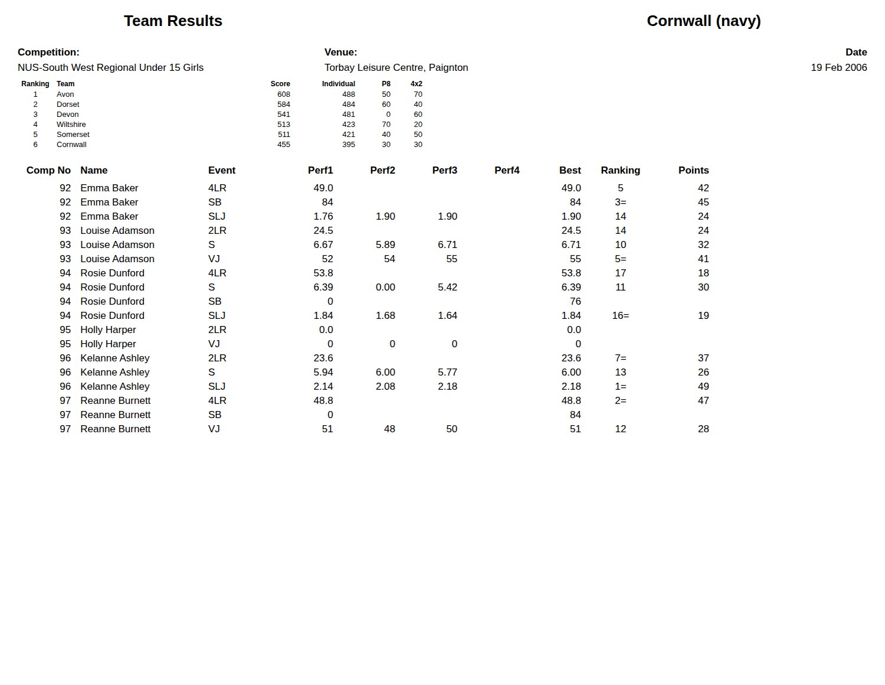Team Results
Cornwall (navy)
Competition:
Venue:
Date
NUS-South West Regional Under 15 Girls
Torbay Leisure Centre, Paignton
19 Feb 2006
| Ranking | Team | Score | Individual | P8 | 4x2 |
| --- | --- | --- | --- | --- | --- |
| 1 | Avon | 608 | 488 | 50 | 70 |
| 2 | Dorset | 584 | 484 | 60 | 40 |
| 3 | Devon | 541 | 481 | 0 | 60 |
| 4 | Wiltshire | 513 | 423 | 70 | 20 |
| 5 | Somerset | 511 | 421 | 40 | 50 |
| 6 | Cornwall | 455 | 395 | 30 | 30 |
| Comp No | Name | Event | Perf1 | Perf2 | Perf3 | Perf4 | Best | Ranking | Points |
| --- | --- | --- | --- | --- | --- | --- | --- | --- | --- |
| 92 | Emma Baker | 4LR | 49.0 | | | | 49.0 | 5 | 42 |
| 92 | Emma Baker | SB | 84 | | | | 84 | 3= | 45 |
| 92 | Emma Baker | SLJ | 1.76 | 1.90 | 1.90 | | 1.90 | 14 | 24 |
| 93 | Louise Adamson | 2LR | 24.5 | | | | 24.5 | 14 | 24 |
| 93 | Louise Adamson | S | 6.67 | 5.89 | 6.71 | | 6.71 | 10 | 32 |
| 93 | Louise Adamson | VJ | 52 | 54 | 55 | | 55 | 5= | 41 |
| 94 | Rosie Dunford | 4LR | 53.8 | | | | 53.8 | 17 | 18 |
| 94 | Rosie Dunford | S | 6.39 | 0.00 | 5.42 | | 6.39 | 11 | 30 |
| 94 | Rosie Dunford | SB | 0 | | | | 76 | | |
| 94 | Rosie Dunford | SLJ | 1.84 | 1.68 | 1.64 | | 1.84 | 16= | 19 |
| 95 | Holly Harper | 2LR | 0.0 | | | | 0.0 | | |
| 95 | Holly Harper | VJ | 0 | 0 | 0 | | 0 | | |
| 96 | Kelanne Ashley | 2LR | 23.6 | | | | 23.6 | 7= | 37 |
| 96 | Kelanne Ashley | S | 5.94 | 6.00 | 5.77 | | 6.00 | 13 | 26 |
| 96 | Kelanne Ashley | SLJ | 2.14 | 2.08 | 2.18 | | 2.18 | 1= | 49 |
| 97 | Reanne Burnett | 4LR | 48.8 | | | | 48.8 | 2= | 47 |
| 97 | Reanne Burnett | SB | 0 | | | | 84 | | |
| 97 | Reanne Burnett | VJ | 51 | 48 | 50 | | 51 | 12 | 28 |